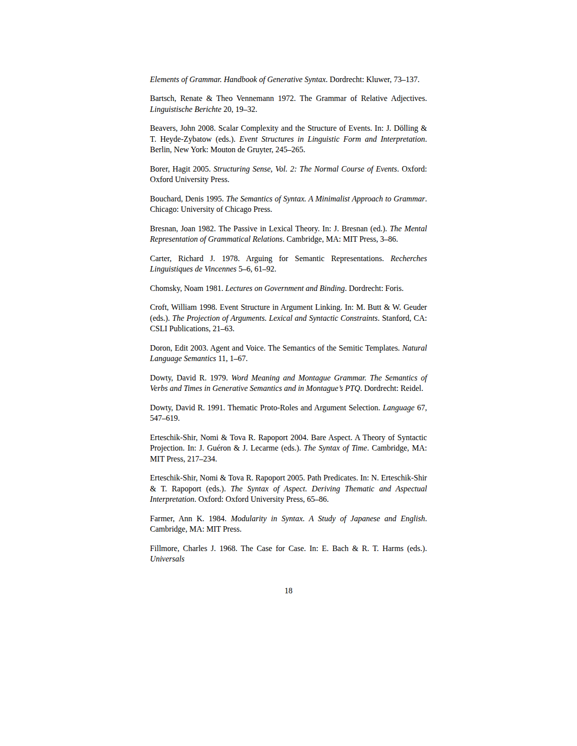Elements of Grammar. Handbook of Generative Syntax. Dordrecht: Kluwer, 73–137.
Bartsch, Renate & Theo Vennemann 1972. The Grammar of Relative Adjectives. Linguistische Berichte 20, 19–32.
Beavers, John 2008. Scalar Complexity and the Structure of Events. In: J. Dölling & T. Heyde-Zybatow (eds.). Event Structures in Linguistic Form and Interpretation. Berlin, New York: Mouton de Gruyter, 245–265.
Borer, Hagit 2005. Structuring Sense, Vol. 2: The Normal Course of Events. Oxford: Oxford University Press.
Bouchard, Denis 1995. The Semantics of Syntax. A Minimalist Approach to Grammar. Chicago: University of Chicago Press.
Bresnan, Joan 1982. The Passive in Lexical Theory. In: J. Bresnan (ed.). The Mental Representation of Grammatical Relations. Cambridge, MA: MIT Press, 3–86.
Carter, Richard J. 1978. Arguing for Semantic Representations. Recherches Linguistiques de Vincennes 5–6, 61–92.
Chomsky, Noam 1981. Lectures on Government and Binding. Dordrecht: Foris.
Croft, William 1998. Event Structure in Argument Linking. In: M. Butt & W. Geuder (eds.). The Projection of Arguments. Lexical and Syntactic Constraints. Stanford, CA: CSLI Publications, 21–63.
Doron, Edit 2003. Agent and Voice. The Semantics of the Semitic Templates. Natural Language Semantics 11, 1–67.
Dowty, David R. 1979. Word Meaning and Montague Grammar. The Semantics of Verbs and Times in Generative Semantics and in Montague’s PTQ. Dordrecht: Reidel.
Dowty, David R. 1991. Thematic Proto-Roles and Argument Selection. Language 67, 547–619.
Erteschik-Shir, Nomi & Tova R. Rapoport 2004. Bare Aspect. A Theory of Syntactic Projection. In: J. Guéron & J. Lecarme (eds.). The Syntax of Time. Cambridge, MA: MIT Press, 217–234.
Erteschik-Shir, Nomi & Tova R. Rapoport 2005. Path Predicates. In: N. Erteschik-Shir & T. Rapoport (eds.). The Syntax of Aspect. Deriving Thematic and Aspectual Interpretation. Oxford: Oxford University Press, 65–86.
Farmer, Ann K. 1984. Modularity in Syntax. A Study of Japanese and English. Cambridge, MA: MIT Press.
Fillmore, Charles J. 1968. The Case for Case. In: E. Bach & R. T. Harms (eds.). Universals
18